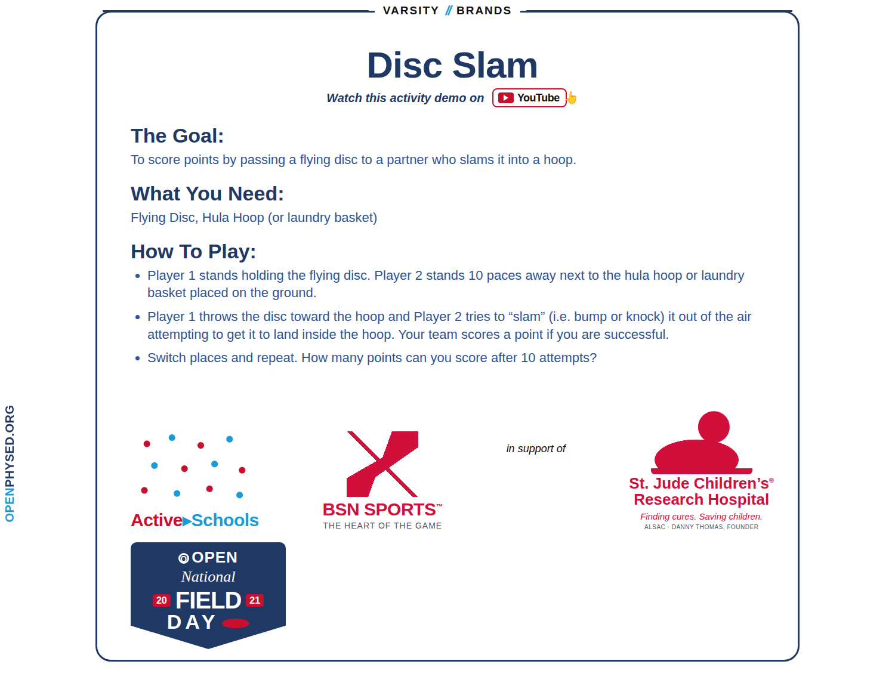OPEN PHYSED.ORG
VARSITY // BRANDS
Disc Slam
Watch this activity demo on YouTube👆
The Goal:
To score points by passing a flying disc to a partner who slams it into a hoop.
What You Need:
Flying Disc, Hula Hoop (or laundry basket)
How To Play:
Player 1 stands holding the flying disc. Player 2 stands 10 paces away next to the hula hoop or laundry basket placed on the ground.
Player 1 throws the disc toward the hoop and Player 2 tries to “slam” (i.e. bump or knock) it out of the air attempting to get it to land inside the hoop. Your team scores a point if you are successful.
Switch places and repeat. How many points can you score after 10 attempts?
Active▸Schools
BSN SPORTS™
THE HEART OF THE GAME
in support of
St. Jude Children’s®
Research Hospital
Finding cures. Saving children.
ALSAC · DANNY THOMAS, FOUNDER
OOPEN
National
20 FIELD 21
DAY